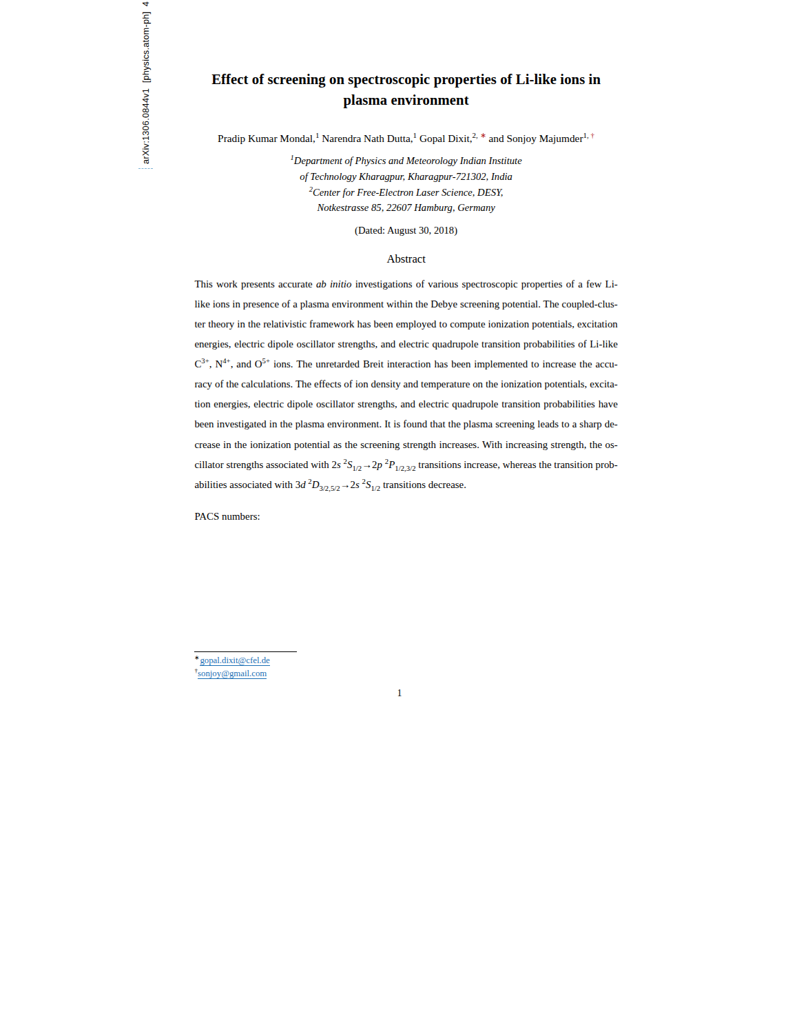arXiv:1306.0844v1 [physics.atom-ph] 4 Jun 2013
Effect of screening on spectroscopic properties of Li-like ions in
plasma environment
Pradip Kumar Mondal,1 Narendra Nath Dutta,1 Gopal Dixit,2, ∗ and Sonjoy Majumder1, †
1Department of Physics and Meteorology Indian Institute
of Technology Kharagpur, Kharagpur-721302, India
2Center for Free-Electron Laser Science, DESY,
Notkestrasse 85, 22607 Hamburg, Germany
(Dated: August 30, 2018)
Abstract
This work presents accurate ab initio investigations of various spectroscopic properties of a few Li-like ions in presence of a plasma environment within the Debye screening potential. The coupled-cluster theory in the relativistic framework has been employed to compute ionization potentials, excitation energies, electric dipole oscillator strengths, and electric quadrupole transition probabilities of Li-like C3+, N4+, and O5+ ions. The unretarded Breit interaction has been implemented to increase the accuracy of the calculations. The effects of ion density and temperature on the ionization potentials, excitation energies, electric dipole oscillator strengths, and electric quadrupole transition probabilities have been investigated in the plasma environment. It is found that the plasma screening leads to a sharp decrease in the ionization potential as the screening strength increases. With increasing strength, the oscillator strengths associated with 2s 2S1/2→2p 2P1/2,3/2 transitions increase, whereas the transition probabilities associated with 3d 2D3/2,5/2→2s 2S1/2 transitions decrease.
PACS numbers:
∗gopal.dixit@cfel.de
†sonjoy@gmail.com
1